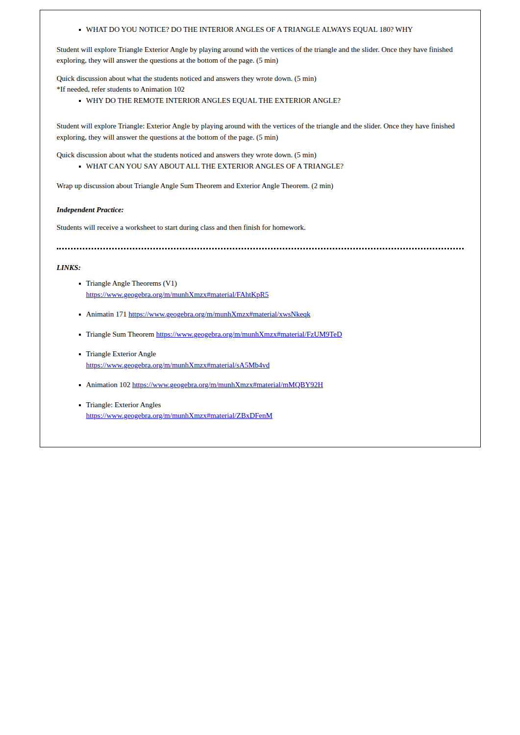WHAT DO YOU NOTICE? DO THE INTERIOR ANGLES OF A TRIANGLE ALWAYS EQUAL 180? WHY
Student will explore Triangle Exterior Angle by playing around with the vertices of the triangle and the slider. Once they have finished exploring, they will answer the questions at the bottom of the page. (5 min)
Quick discussion about what the students noticed and answers they wrote down. (5 min)
*If needed, refer students to Animation 102
WHY DO THE REMOTE INTERIOR ANGLES EQUAL THE EXTERIOR ANGLE?
Student will explore Triangle: Exterior Angle by playing around with the vertices of the triangle and the slider. Once they have finished exploring, they will answer the questions at the bottom of the page. (5 min)
Quick discussion about what the students noticed and answers they wrote down. (5 min)
WHAT CAN YOU SAY ABOUT ALL THE EXTERIOR ANGLES OF A TRIANGLE?
Wrap up discussion about Triangle Angle Sum Theorem and Exterior Angle Theorem. (2 min)
Independent Practice:
Students will receive a worksheet to start during class and then finish for homework.
LINKS:
Triangle Angle Theorems (V1)
https://www.geogebra.org/m/munhXmzx#material/FAhtKpR5
Animatin 171 https://www.geogebra.org/m/munhXmzx#material/xwsNkeqk
Triangle Sum Theorem https://www.geogebra.org/m/munhXmzx#material/FzUM9TeD
Triangle Exterior Angle
https://www.geogebra.org/m/munhXmzx#material/sA5Mb4vd
Animation 102 https://www.geogebra.org/m/munhXmzx#material/mMQBY92H
Triangle: Exterior Angles
https://www.geogebra.org/m/munhXmzx#material/ZBxDFenM